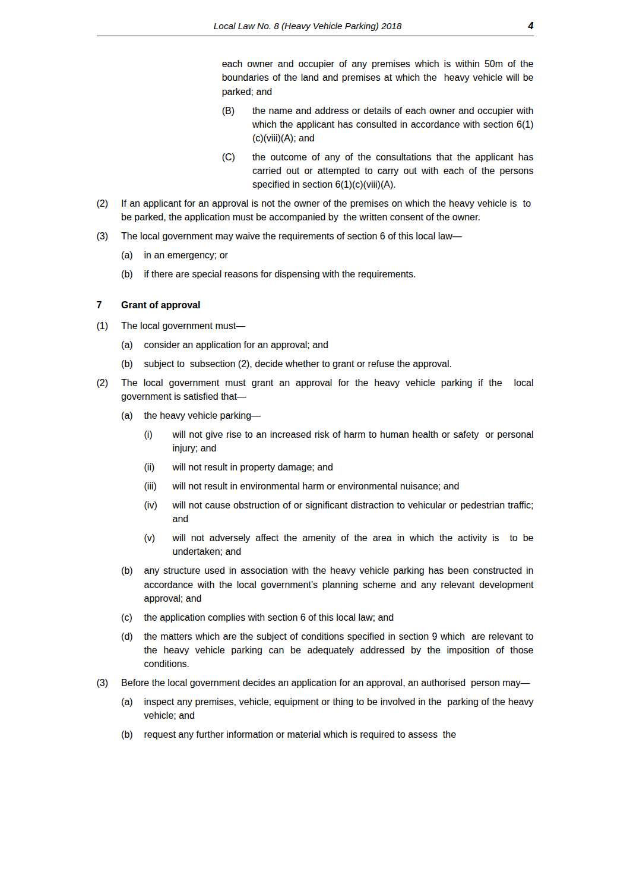Local Law No. 8 (Heavy Vehicle Parking) 2018 4
each owner and occupier of any premises which is within 50m of the boundaries of the land and premises at which the heavy vehicle will be parked; and
(B) the name and address or details of each owner and occupier with which the applicant has consulted in accordance with section 6(1)(c)(viii)(A); and
(C) the outcome of any of the consultations that the applicant has carried out or attempted to carry out with each of the persons specified in section 6(1)(c)(viii)(A).
(2) If an applicant for an approval is not the owner of the premises on which the heavy vehicle is to be parked, the application must be accompanied by the written consent of the owner.
(3) The local government may waive the requirements of section 6 of this local law—
(a) in an emergency; or
(b) if there are special reasons for dispensing with the requirements.
7 Grant of approval
(1) The local government must—
(a) consider an application for an approval; and
(b) subject to subsection (2), decide whether to grant or refuse the approval.
(2) The local government must grant an approval for the heavy vehicle parking if the local government is satisfied that—
(a) the heavy vehicle parking—
(i) will not give rise to an increased risk of harm to human health or safety or personal injury; and
(ii) will not result in property damage; and
(iii) will not result in environmental harm or environmental nuisance; and
(iv) will not cause obstruction of or significant distraction to vehicular or pedestrian traffic; and
(v) will not adversely affect the amenity of the area in which the activity is to be undertaken; and
(b) any structure used in association with the heavy vehicle parking has been constructed in accordance with the local government’s planning scheme and any relevant development approval; and
(c) the application complies with section 6 of this local law; and
(d) the matters which are the subject of conditions specified in section 9 which are relevant to the heavy vehicle parking can be adequately addressed by the imposition of those conditions.
(3) Before the local government decides an application for an approval, an authorised person may—
(a) inspect any premises, vehicle, equipment or thing to be involved in the parking of the heavy vehicle; and
(b) request any further information or material which is required to assess the